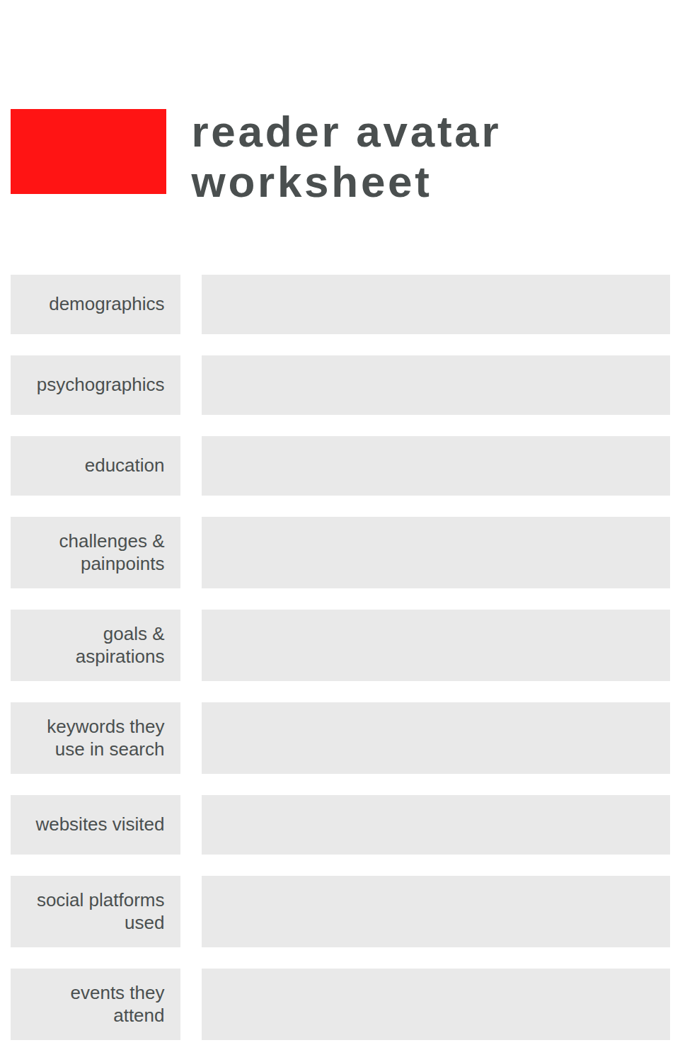reader avatar
worksheet
demographics
psychographics
education
challenges & painpoints
goals & aspirations
keywords they use in search
websites visited
social platforms used
events they attend